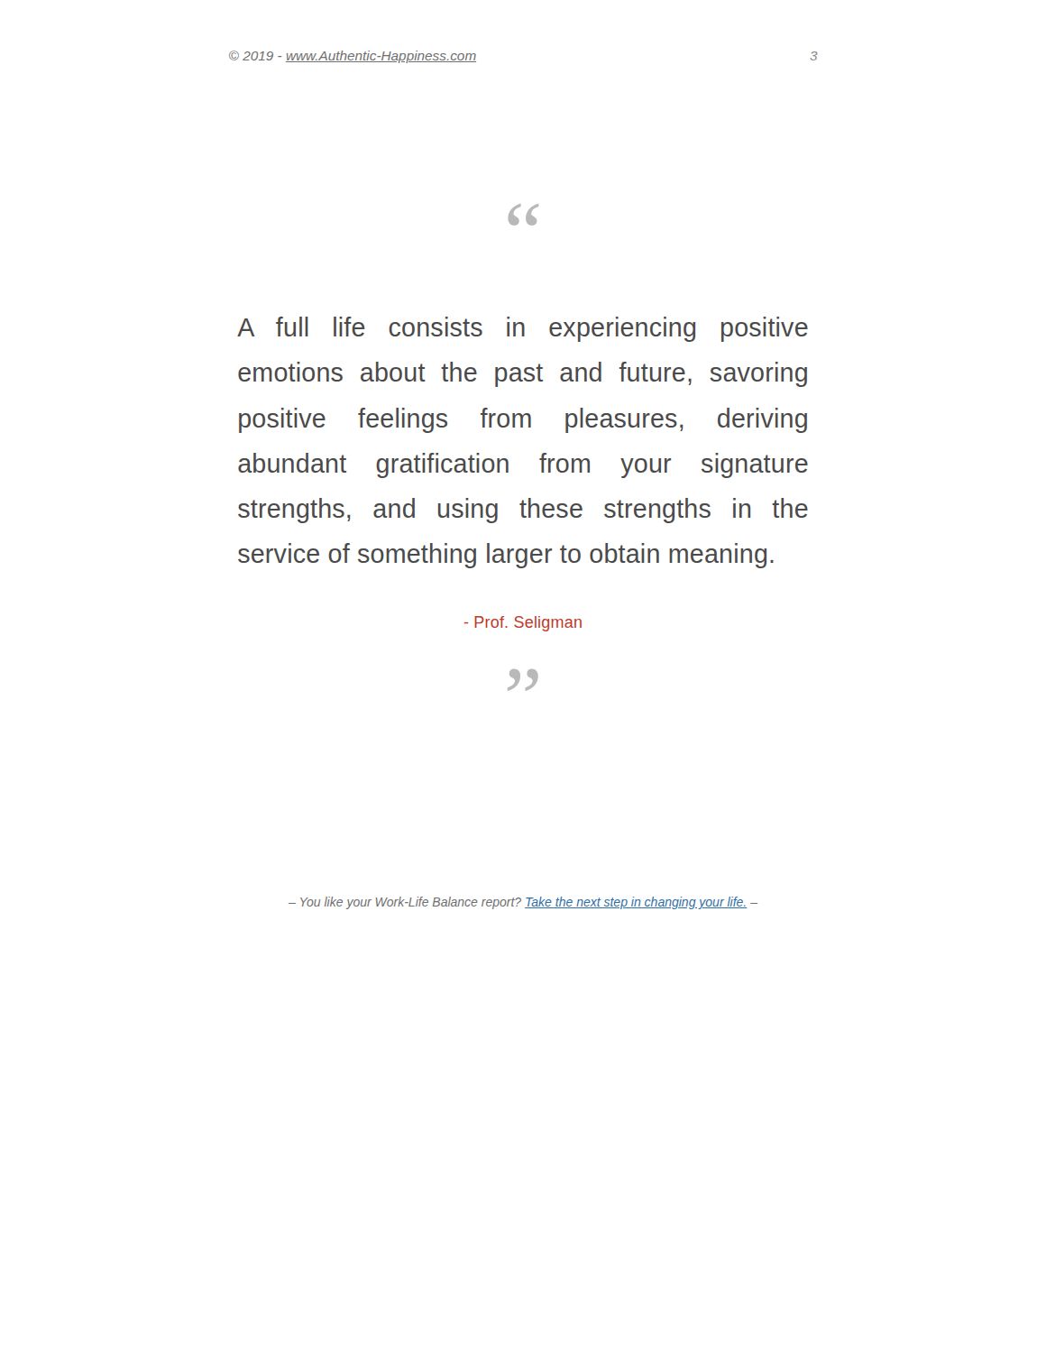© 2019 - www.Authentic-Happiness.com 3
“
A full life consists in experiencing positive emotions about the past and future, savoring positive feelings from pleasures, deriving abundant gratification from your signature strengths, and using these strengths in the service of something larger to obtain meaning.
- Prof. Seligman
”
– You like your Work-Life Balance report? Take the next step in changing your life. –